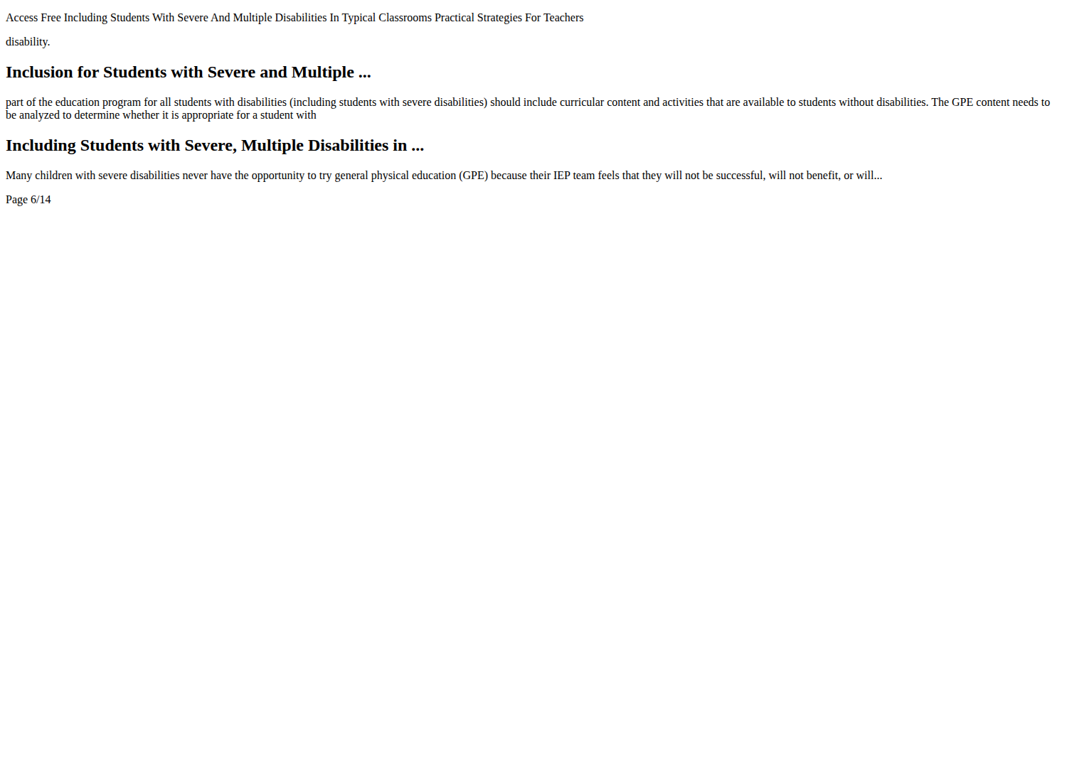Access Free Including Students With Severe And Multiple Disabilities In Typical Classrooms Practical Strategies For Teachers
disability.
Inclusion for Students with Severe and Multiple ...
part of the education program for all students with disabilities (including students with severe disabilities) should include curricular content and activities that are available to students without disabilities. The GPE content needs to be analyzed to determine whether it is appropriate for a student with
Including Students with Severe, Multiple Disabilities in ...
Many children with severe disabilities never have the opportunity to try general physical education (GPE) because their IEP team feels that they will not be successful, will not benefit, or will...
Page 6/14